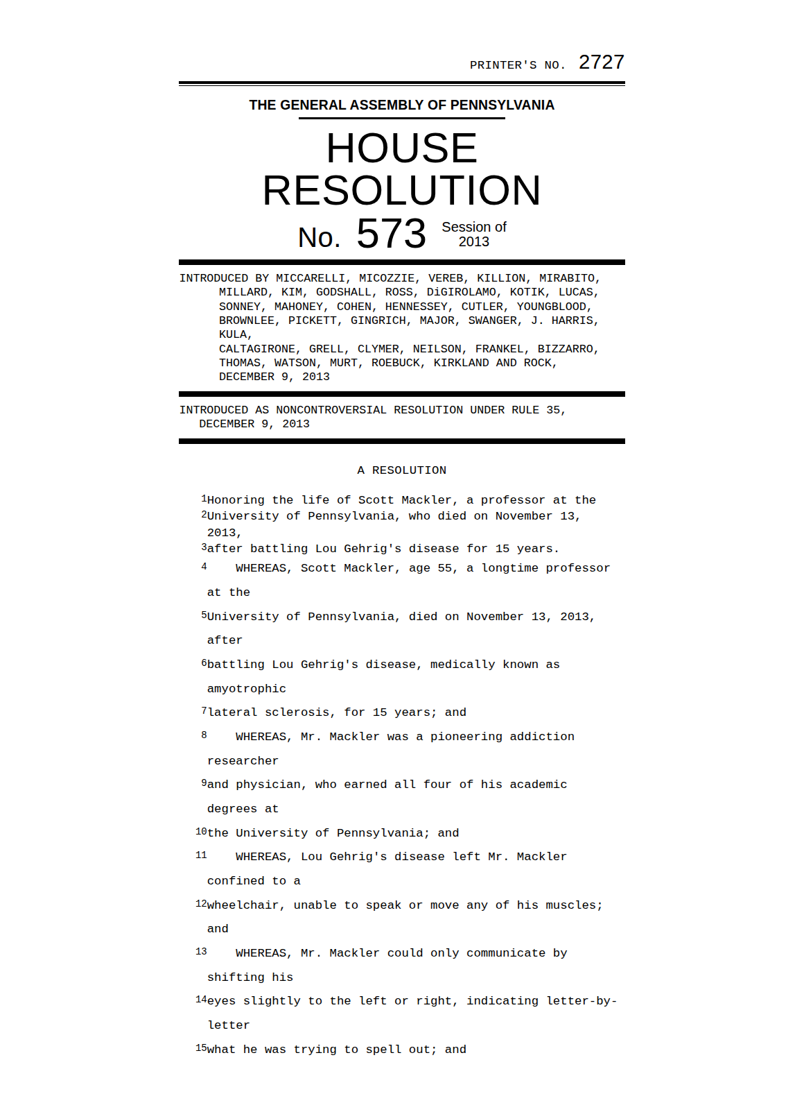PRINTER'S NO. 2727
THE GENERAL ASSEMBLY OF PENNSYLVANIA
HOUSE RESOLUTION
No. 573 Session of
2013
INTRODUCED BY MICCARELLI, MICOZZIE, VEREB, KILLION, MIRABITO, MILLARD, KIM, GODSHALL, ROSS, DiGIROLAMO, KOTIK, LUCAS, SONNEY, MAHONEY, COHEN, HENNESSEY, CUTLER, YOUNGBLOOD, BROWNLEE, PICKETT, GINGRICH, MAJOR, SWANGER, J. HARRIS, KULA, CALTAGIRONE, GRELL, CLYMER, NEILSON, FRANKEL, BIZZARRO, THOMAS, WATSON, MURT, ROEBUCK, KIRKLAND AND ROCK, DECEMBER 9, 2013
INTRODUCED AS NONCONTROVERSIAL RESOLUTION UNDER RULE 35, DECEMBER 9, 2013
A RESOLUTION
| 1 | Honoring the life of Scott Mackler, a professor at the |
| 2 | University of Pennsylvania, who died on November 13, 2013, |
| 3 | after battling Lou Gehrig's disease for 15 years. |
| 4 | WHEREAS, Scott Mackler, age 55, a longtime professor at the |
| 5 | University of Pennsylvania, died on November 13, 2013, after |
| 6 | battling Lou Gehrig's disease, medically known as amyotrophic |
| 7 | lateral sclerosis, for 15 years; and |
| 8 | WHEREAS, Mr. Mackler was a pioneering addiction researcher |
| 9 | and physician, who earned all four of his academic degrees at |
| 10 | the University of Pennsylvania; and |
| 11 | WHEREAS, Lou Gehrig's disease left Mr. Mackler confined to a |
| 12 | wheelchair, unable to speak or move any of his muscles; and |
| 13 | WHEREAS, Mr. Mackler could only communicate by shifting his |
| 14 | eyes slightly to the left or right, indicating letter-by-letter |
| 15 | what he was trying to spell out; and |